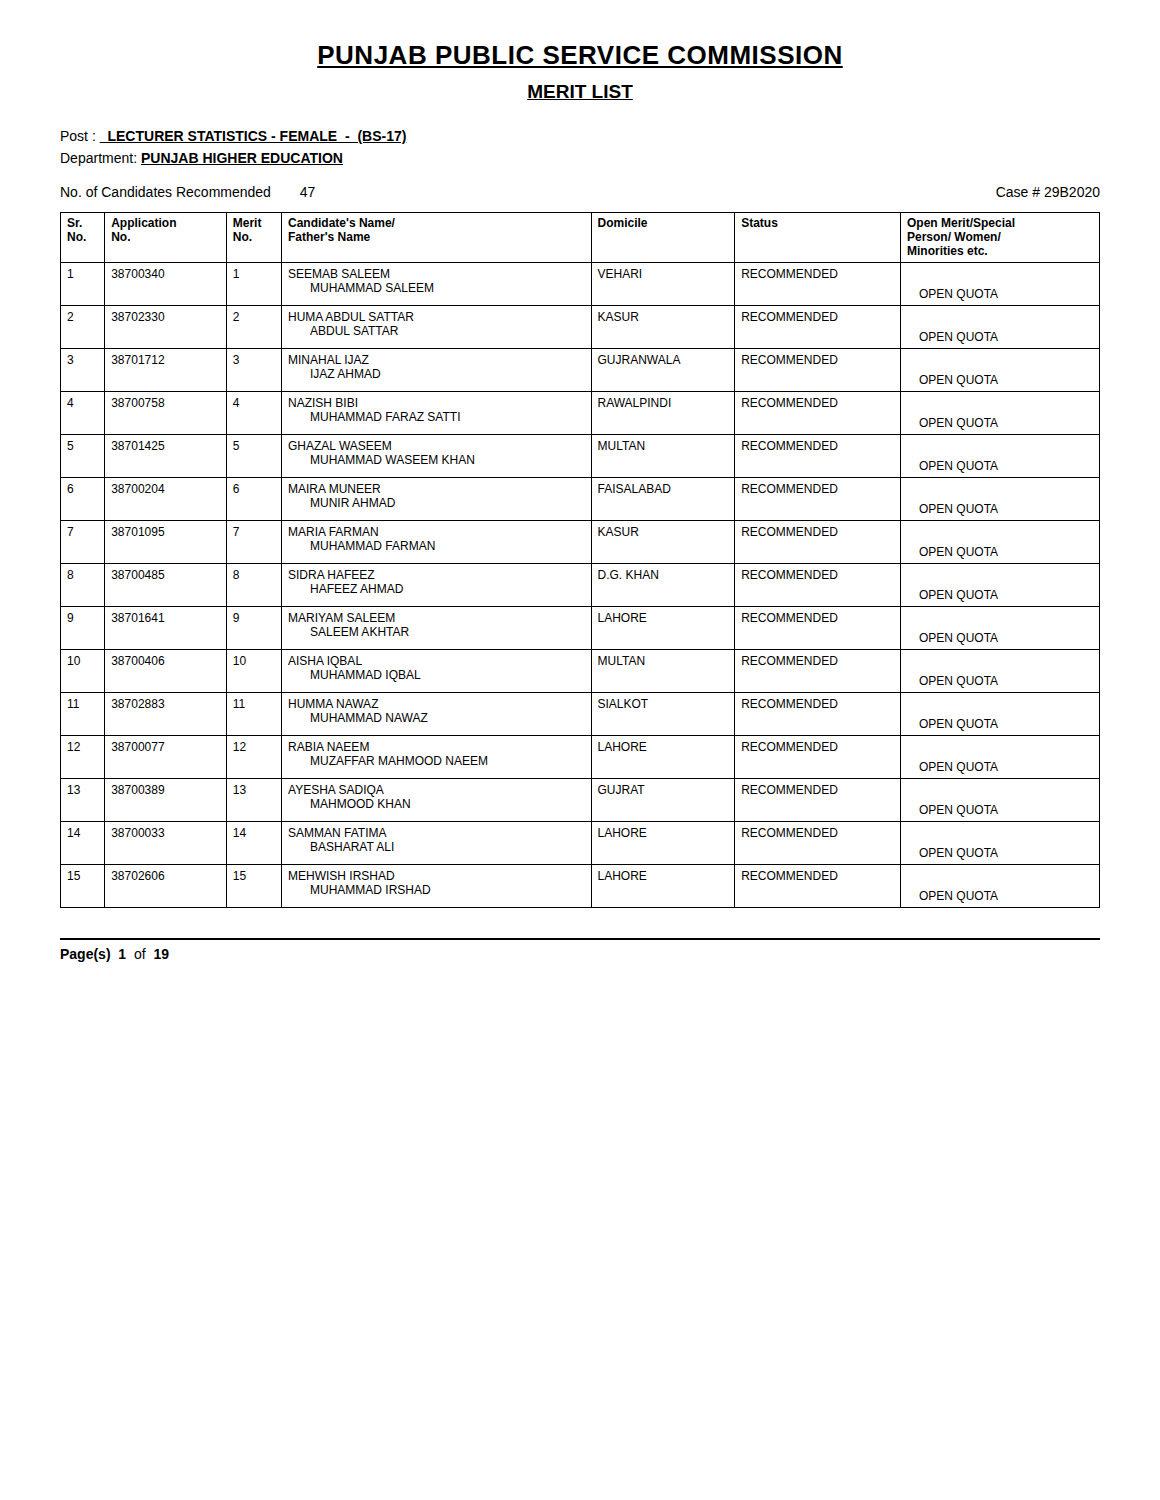PUNJAB PUBLIC SERVICE COMMISSION
MERIT LIST
Post : LECTURER STATISTICS - FEMALE - (BS-17)
Department: PUNJAB HIGHER EDUCATION
No. of Candidates Recommended 47 Case # 29B2020
| Sr. No. | Application No. | Merit No. | Candidate's Name/ Father's Name | Domicile | Status | Open Merit/Special Person/ Women/ Minorities etc. |
| --- | --- | --- | --- | --- | --- | --- |
| 1 | 38700340 | 1 | SEEMAB SALEEM MUHAMMAD SALEEM | VEHARI | RECOMMENDED | OPEN QUOTA |
| 2 | 38702330 | 2 | HUMA ABDUL SATTAR ABDUL SATTAR | KASUR | RECOMMENDED | OPEN QUOTA |
| 3 | 38701712 | 3 | MINAHAL IJAZ IJAZ AHMAD | GUJRANWALA | RECOMMENDED | OPEN QUOTA |
| 4 | 38700758 | 4 | NAZISH BIBI MUHAMMAD FARAZ SATTI | RAWALPINDI | RECOMMENDED | OPEN QUOTA |
| 5 | 38701425 | 5 | GHAZAL WASEEM MUHAMMAD WASEEM KHAN | MULTAN | RECOMMENDED | OPEN QUOTA |
| 6 | 38700204 | 6 | MAIRA MUNEER MUNIR AHMAD | FAISALABAD | RECOMMENDED | OPEN QUOTA |
| 7 | 38701095 | 7 | MARIA FARMAN MUHAMMAD FARMAN | KASUR | RECOMMENDED | OPEN QUOTA |
| 8 | 38700485 | 8 | SIDRA HAFEEZ HAFEEZ AHMAD | D.G. KHAN | RECOMMENDED | OPEN QUOTA |
| 9 | 38701641 | 9 | MARIYAM SALEEM SALEEM AKHTAR | LAHORE | RECOMMENDED | OPEN QUOTA |
| 10 | 38700406 | 10 | AISHA IQBAL MUHAMMAD IQBAL | MULTAN | RECOMMENDED | OPEN QUOTA |
| 11 | 38702883 | 11 | HUMMA NAWAZ MUHAMMAD NAWAZ | SIALKOT | RECOMMENDED | OPEN QUOTA |
| 12 | 38700077 | 12 | RABIA NAEEM MUZAFFAR MAHMOOD NAEEM | LAHORE | RECOMMENDED | OPEN QUOTA |
| 13 | 38700389 | 13 | AYESHA SADIQA MAHMOOD KHAN | GUJRAT | RECOMMENDED | OPEN QUOTA |
| 14 | 38700033 | 14 | SAMMAN FATIMA BASHARAT ALI | LAHORE | RECOMMENDED | OPEN QUOTA |
| 15 | 38702606 | 15 | MEHWISH IRSHAD MUHAMMAD IRSHAD | LAHORE | RECOMMENDED | OPEN QUOTA |
Page(s) 1 of 19